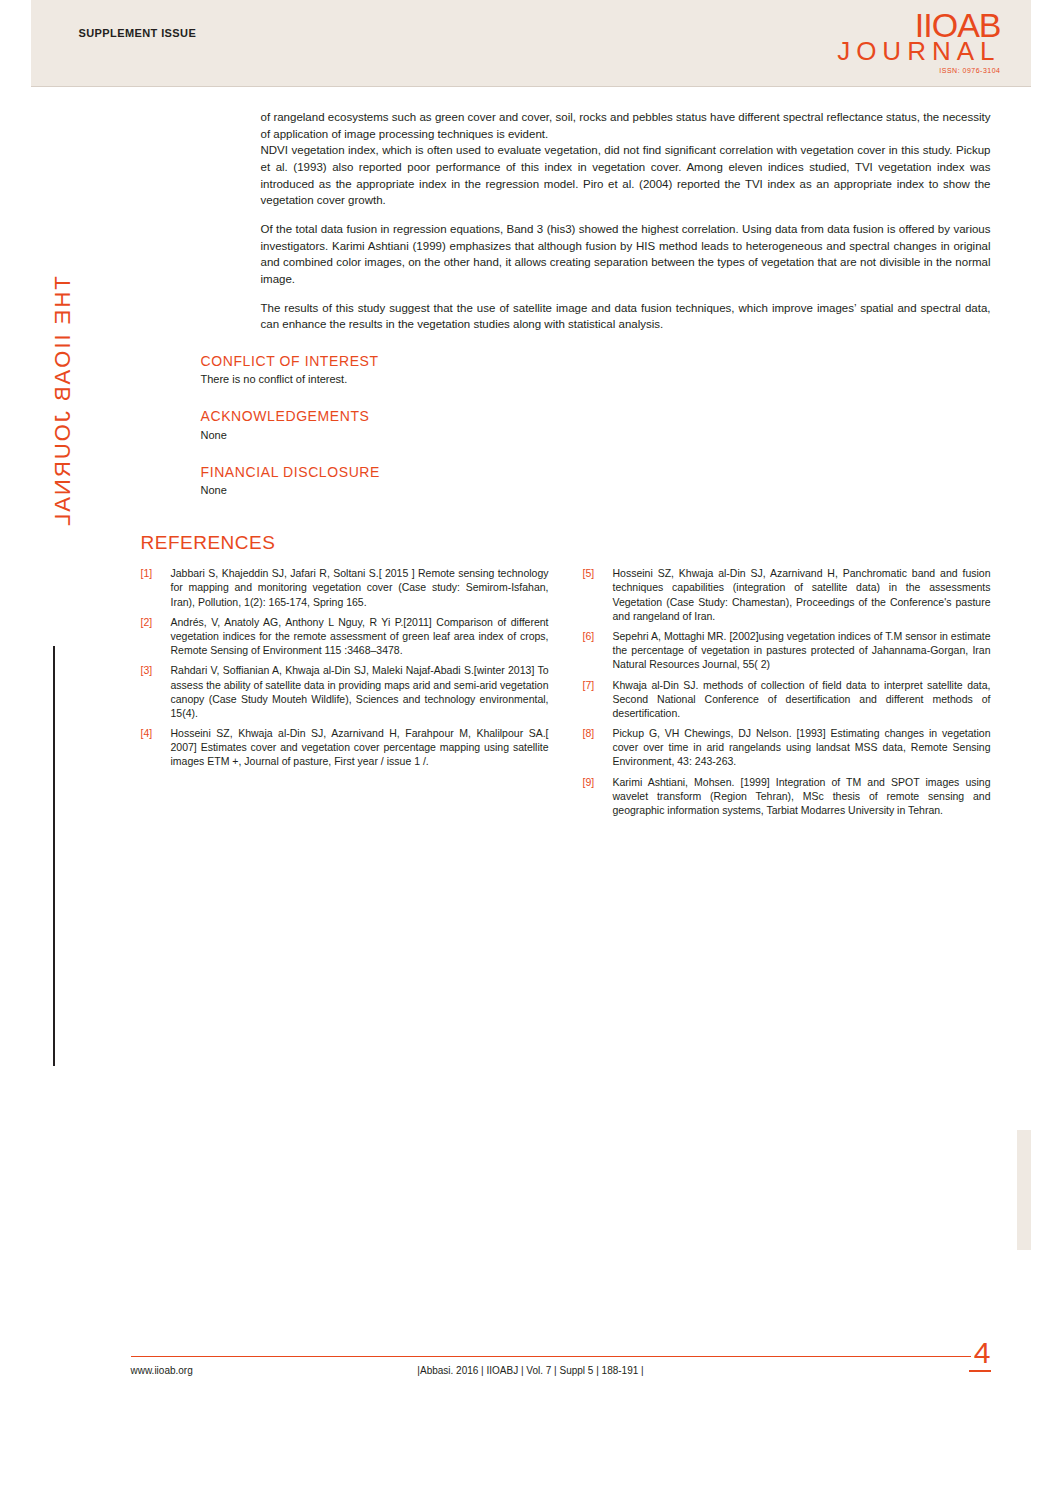SUPPLEMENT ISSUE
IIOAB JOURNAL ISSN: 0976-3104
THE IIOAB JOURNAL
of rangeland ecosystems such as green cover and cover, soil, rocks and pebbles status have different spectral reflectance status, the necessity of application of image processing techniques is evident.
NDVI vegetation index, which is often used to evaluate vegetation, did not find significant correlation with vegetation cover in this study. Pickup et al. (1993) also reported poor performance of this index in vegetation cover. Among eleven indices studied, TVI vegetation index was introduced as the appropriate index in the regression model. Piro et al. (2004) reported the TVI index as an appropriate index to show the vegetation cover growth.
Of the total data fusion in regression equations, Band 3 (his3) showed the highest correlation. Using data from data fusion is offered by various investigators. Karimi Ashtiani (1999) emphasizes that although fusion by HIS method leads to heterogeneous and spectral changes in original and combined color images, on the other hand, it allows creating separation between the types of vegetation that are not divisible in the normal image.
The results of this study suggest that the use of satellite image and data fusion techniques, which improve images’ spatial and spectral data, can enhance the results in the vegetation studies along with statistical analysis.
CONFLICT OF INTEREST
There is no conflict of interest.
ACKNOWLEDGEMENTS
None
FINANCIAL DISCLOSURE
None
REFERENCES
[1] Jabbari S, Khajeddin SJ, Jafari R, Soltani S.[ 2015 ] Remote sensing technology for mapping and monitoring vegetation cover (Case study: Semirom-Isfahan, Iran), Pollution, 1(2): 165-174, Spring 165.
[2] Andrés, V, Anatoly AG, Anthony L Nguy, R Yi P.[2011] Comparison of different vegetation indices for the remote assessment of green leaf area index of crops, Remote Sensing of Environment 115 :3468–3478.
[3] Rahdari V, Soffianian A, Khwaja al-Din SJ, Maleki Najaf-Abadi S.[winter 2013] To assess the ability of satellite data in providing maps arid and semi-arid vegetation canopy (Case Study Mouteh Wildlife), Sciences and technology environmental, 15(4).
[4] Hosseini SZ, Khwaja al-Din SJ, Azarnivand H, Farahpour M, Khalilpour SA.[ 2007] Estimates cover and vegetation cover percentage mapping using satellite images ETM +, Journal of pasture, First year / issue 1 /.
[5] Hosseini SZ, Khwaja al-Din SJ, Azarnivand H, Panchromatic band and fusion techniques capabilities (integration of satellite data) in the assessments Vegetation (Case Study: Chamestan), Proceedings of the Conference's pasture and rangeland of Iran.
[6] Sepehri A, Mottaghi MR. [2002]using vegetation indices of T.M sensor in estimate the percentage of vegetation in pastures protected of Jahannama-Gorgan, Iran Natural Resources Journal, 55( 2)
[7] Khwaja al-Din SJ. methods of collection of field data to interpret satellite data, Second National Conference of desertification and different methods of desertification.
[8] Pickup G, VH Chewings, DJ Nelson. [1993] Estimating changes in vegetation cover over time in arid rangelands using landsat MSS data, Remote Sensing Environment, 43: 243-263.
[9] Karimi Ashtiani, Mohsen. [1999] Integration of TM and SPOT images using wavelet transform (Region Tehran), MSc thesis of remote sensing and geographic information systems, Tarbiat Modarres University in Tehran.
www.iioab.org
|Abbasi. 2016 | IIOABJ | Vol. 7 | Suppl 5 | 188-191 |
4